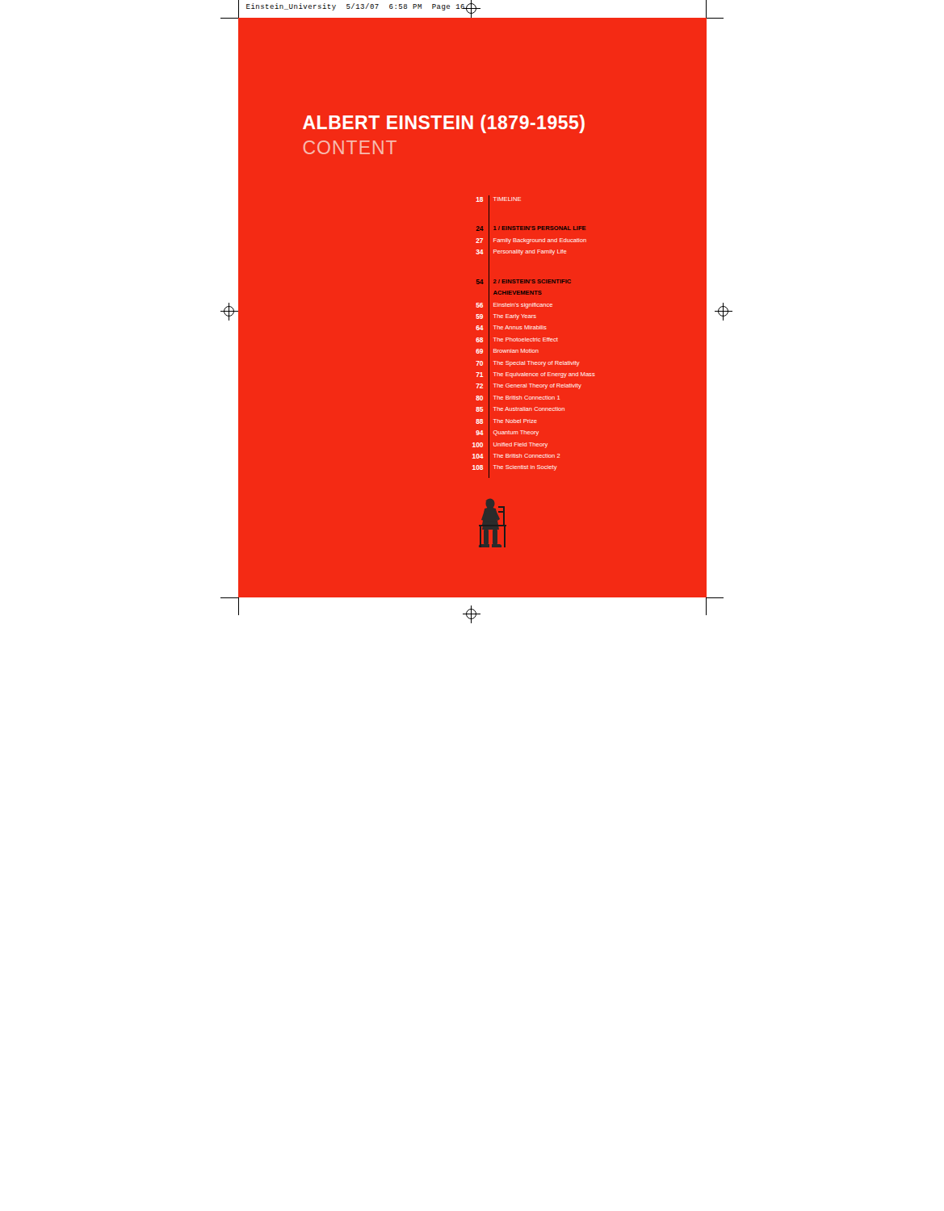Einstein_University 5/13/07 6:58 PM Page 16
ALBERT EINSTEIN (1879-1955)CONTENT
18 TIMELINE
241 / EINSTEIN'S PERSONAL LIFE
27 Family Background and Education
34 Personality and Family Life
542 / EINSTEIN'S SCIENTIFIC
ACHIEVEMENTS
56 Einstein's significance
59 The Early Years
64 The Annus Mirabilis
68 The Photoelectric Effect
69 Brownian Motion
70 The Special Theory of Relativity
71 The Equivalence of Energy and Mass
72 The General Theory of Relativity
80 The British Connection 1
85 The Australian Connection
88 The Nobel Prize
94 Quantum Theory
100 Unified Field Theory
104 The British Connection 2
108 The Scientist in Society